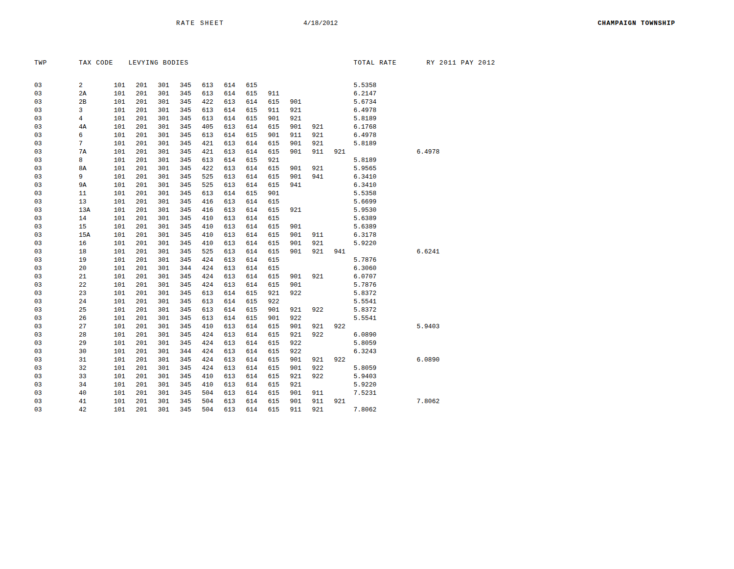RATE SHEET 4/18/2012 CHAMPAIGN TOWNSHIP
| TWP | TAX CODE | LEVYING BODIES | TOTAL RATE | RY 2011 PAY 2012 |
| --- | --- | --- | --- | --- |
| 03 | 2 | 101 | 201 | 301 | 345 | 613 | 614 | 615 | | | | 5.5358 | |
| 03 | 2A | 101 | 201 | 301 | 345 | 613 | 614 | 615 | 911 | | | 6.2147 | |
| 03 | 2B | 101 | 201 | 301 | 345 | 422 | 613 | 614 | 615 | 901 | | 5.6734 | |
| 03 | 3 | 101 | 201 | 301 | 345 | 613 | 614 | 615 | 911 | 921 | | 6.4978 | |
| 03 | 4 | 101 | 201 | 301 | 345 | 613 | 614 | 615 | 901 | 921 | | 5.8189 | |
| 03 | 4A | 101 | 201 | 301 | 345 | 405 | 613 | 614 | 615 | 901 | 921 | 6.1768 | |
| 03 | 6 | 101 | 201 | 301 | 345 | 613 | 614 | 615 | 901 | 911 | 921 | 6.4978 | |
| 03 | 7 | 101 | 201 | 301 | 345 | 421 | 613 | 614 | 615 | 901 | 921 | 5.8189 | |
| 03 | 7A | 101 | 201 | 301 | 345 | 421 | 613 | 614 | 615 | 901 | 911 | 921 | 6.4978 | |
| 03 | 8 | 101 | 201 | 301 | 345 | 613 | 614 | 615 | 921 | | | 5.8189 | |
| 03 | 8A | 101 | 201 | 301 | 345 | 422 | 613 | 614 | 615 | 901 | 921 | 5.9565 | |
| 03 | 9 | 101 | 201 | 301 | 345 | 525 | 613 | 614 | 615 | 901 | 941 | 6.3410 | |
| 03 | 9A | 101 | 201 | 301 | 345 | 525 | 613 | 614 | 615 | 941 | | 6.3410 | |
| 03 | 11 | 101 | 201 | 301 | 345 | 613 | 614 | 615 | 901 | | | 5.5358 | |
| 03 | 13 | 101 | 201 | 301 | 345 | 416 | 613 | 614 | 615 | | | 5.6699 | |
| 03 | 13A | 101 | 201 | 301 | 345 | 416 | 613 | 614 | 615 | 921 | | 5.9530 | |
| 03 | 14 | 101 | 201 | 301 | 345 | 410 | 613 | 614 | 615 | | | 5.6389 | |
| 03 | 15 | 101 | 201 | 301 | 345 | 410 | 613 | 614 | 615 | 901 | | 5.6389 | |
| 03 | 15A | 101 | 201 | 301 | 345 | 410 | 613 | 614 | 615 | 901 | 911 | 6.3178 | |
| 03 | 16 | 101 | 201 | 301 | 345 | 410 | 613 | 614 | 615 | 901 | 921 | 5.9220 | |
| 03 | 18 | 101 | 201 | 301 | 345 | 525 | 613 | 614 | 615 | 901 | 921 | 941 | 6.6241 | |
| 03 | 19 | 101 | 201 | 301 | 345 | 424 | 613 | 614 | 615 | | | 5.7876 | |
| 03 | 20 | 101 | 201 | 301 | 344 | 424 | 613 | 614 | 615 | | | 6.3060 | |
| 03 | 21 | 101 | 201 | 301 | 345 | 424 | 613 | 614 | 615 | 901 | 921 | 6.0707 | |
| 03 | 22 | 101 | 201 | 301 | 345 | 424 | 613 | 614 | 615 | 901 | | 5.7876 | |
| 03 | 23 | 101 | 201 | 301 | 345 | 613 | 614 | 615 | 921 | 922 | | 5.8372 | |
| 03 | 24 | 101 | 201 | 301 | 345 | 613 | 614 | 615 | 922 | | | 5.5541 | |
| 03 | 25 | 101 | 201 | 301 | 345 | 613 | 614 | 615 | 901 | 921 | 922 | 5.8372 | |
| 03 | 26 | 101 | 201 | 301 | 345 | 613 | 614 | 615 | 901 | 922 | | 5.5541 | |
| 03 | 27 | 101 | 201 | 301 | 345 | 410 | 613 | 614 | 615 | 901 | 921 | 922 | 5.9403 | |
| 03 | 28 | 101 | 201 | 301 | 345 | 424 | 613 | 614 | 615 | 921 | 922 | 6.0890 | |
| 03 | 29 | 101 | 201 | 301 | 345 | 424 | 613 | 614 | 615 | 922 | | 5.8059 | |
| 03 | 30 | 101 | 201 | 301 | 344 | 424 | 613 | 614 | 615 | 922 | | 6.3243 | |
| 03 | 31 | 101 | 201 | 301 | 345 | 424 | 613 | 614 | 615 | 901 | 921 | 922 | 6.0890 | |
| 03 | 32 | 101 | 201 | 301 | 345 | 424 | 613 | 614 | 615 | 901 | 922 | 5.8059 | |
| 03 | 33 | 101 | 201 | 301 | 345 | 410 | 613 | 614 | 615 | 921 | 922 | 5.9403 | |
| 03 | 34 | 101 | 201 | 301 | 345 | 410 | 613 | 614 | 615 | 921 | | 5.9220 | |
| 03 | 40 | 101 | 201 | 301 | 345 | 504 | 613 | 614 | 615 | 901 | 911 | 7.5231 | |
| 03 | 41 | 101 | 201 | 301 | 345 | 504 | 613 | 614 | 615 | 901 | 911 | 921 | 7.8062 | |
| 03 | 42 | 101 | 201 | 301 | 345 | 504 | 613 | 614 | 615 | 911 | 921 | 7.8062 | |